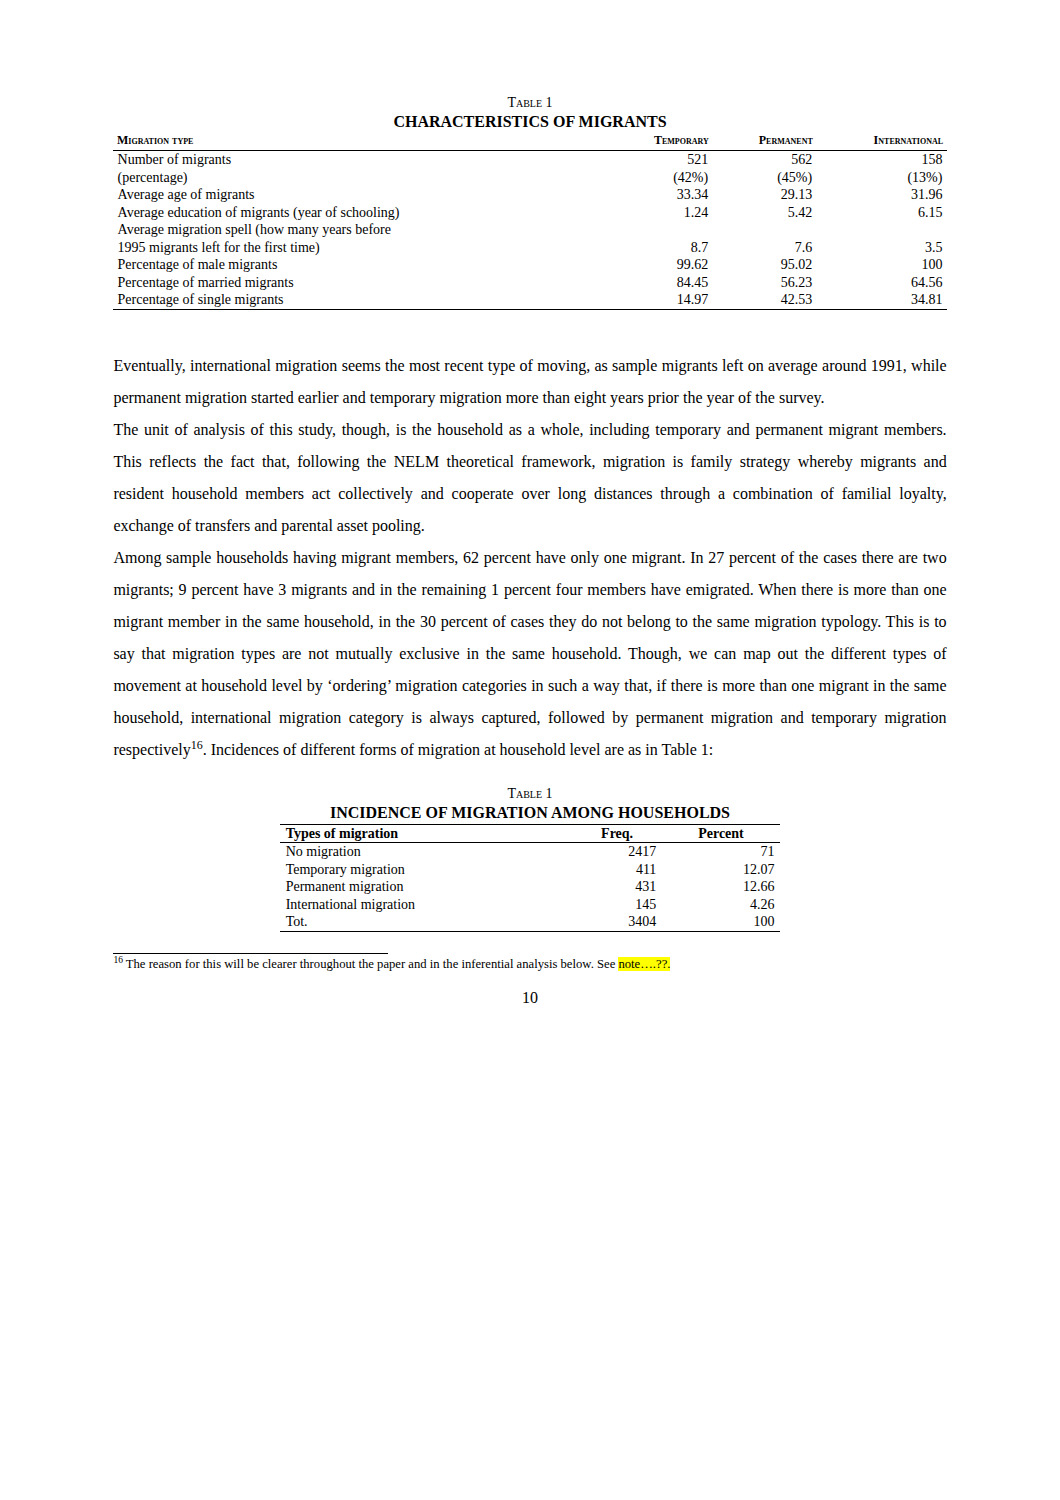Table 1 CHARACTERISTICS OF MIGRANTS
| Migration type | Temporary | Permanent | International |
| --- | --- | --- | --- |
| Number of migrants | 521 | 562 | 158 |
| (percentage) | (42%) | (45%) | (13%) |
| Average age of migrants | 33.34 | 29.13 | 31.96 |
| Average education of migrants (year of schooling) | 1.24 | 5.42 | 6.15 |
| Average migration spell (how many years before | | | |
| 1995 migrants left for the first time) | 8.7 | 7.6 | 3.5 |
| Percentage of male migrants | 99.62 | 95.02 | 100 |
| Percentage of married migrants | 84.45 | 56.23 | 64.56 |
| Percentage of single migrants | 14.97 | 42.53 | 34.81 |
Eventually, international migration seems the most recent type of moving, as sample migrants left on average around 1991, while permanent migration started earlier and temporary migration more than eight years prior the year of the survey.
The unit of analysis of this study, though, is the household as a whole, including temporary and permanent migrant members. This reflects the fact that, following the NELM theoretical framework, migration is family strategy whereby migrants and resident household members act collectively and cooperate over long distances through a combination of familial loyalty, exchange of transfers and parental asset pooling.
Among sample households having migrant members, 62 percent have only one migrant. In 27 percent of the cases there are two migrants; 9 percent have 3 migrants and in the remaining 1 percent four members have emigrated. When there is more than one migrant member in the same household, in the 30 percent of cases they do not belong to the same migration typology. This is to say that migration types are not mutually exclusive in the same household. Though, we can map out the different types of movement at household level by ‘ordering’ migration categories in such a way that, if there is more than one migrant in the same household, international migration category is always captured, followed by permanent migration and temporary migration respectively16. Incidences of different forms of migration at household level are as in Table 1:
Table 1 INCIDENCE OF MIGRATION AMONG HOUSEHOLDS
| Types of migration | Freq. | Percent |
| --- | --- | --- |
| No migration | 2417 | 71 |
| Temporary migration | 411 | 12.07 |
| Permanent migration | 431 | 12.66 |
| International migration | 145 | 4.26 |
| Tot. | 3404 | 100 |
16 The reason for this will be clearer throughout the paper and in the inferential analysis below. See note….??.
10